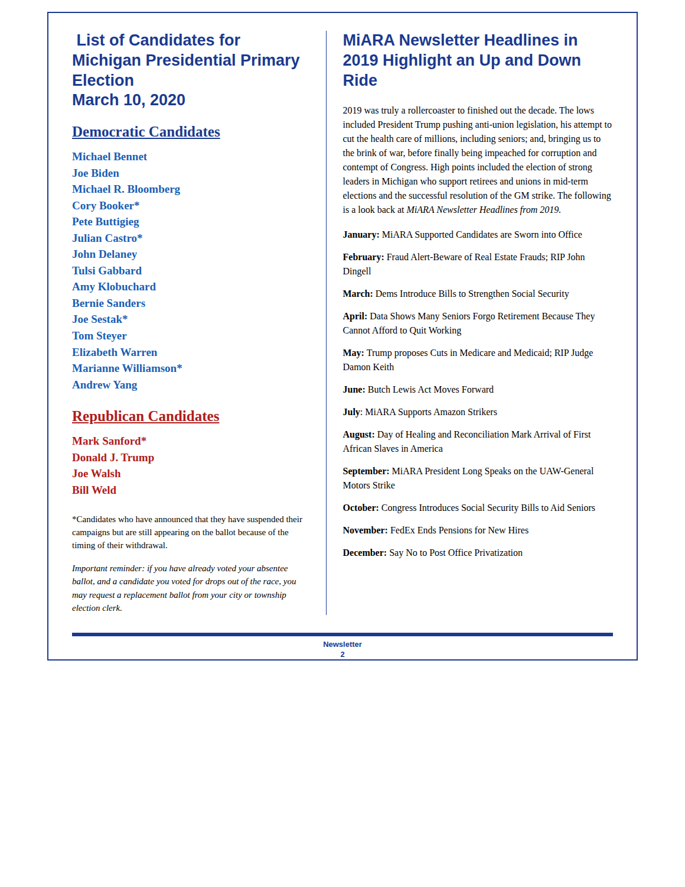List of Candidates for Michigan Presidential Primary Election
March 10, 2020
Democratic Candidates
Michael Bennet
Joe Biden
Michael R. Bloomberg
Cory Booker*
Pete Buttigieg
Julian Castro*
John Delaney
Tulsi Gabbard
Amy Klobuchard
Bernie Sanders
Joe Sestak*
Tom Steyer
Elizabeth Warren
Marianne Williamson*
Andrew Yang
Republican Candidates
Mark Sanford*
Donald J. Trump
Joe Walsh
Bill Weld
*Candidates who have announced that they have suspended their campaigns but are still appearing on the ballot because of the timing of their withdrawal.
Important reminder: if you have already voted your absentee ballot, and a candidate you voted for drops out of the race, you may request a replacement ballot from your city or township election clerk.
MiARA Newsletter Headlines in 2019 Highlight an Up and Down Ride
2019 was truly a rollercoaster to finished out the decade. The lows included President Trump pushing anti-union legislation, his attempt to cut the health care of millions, including seniors; and, bringing us to the brink of war, before finally being impeached for corruption and contempt of Congress. High points included the election of strong leaders in Michigan who support retirees and unions in mid-term elections and the successful resolution of the GM strike. The following is a look back at MiARA Newsletter Headlines from 2019.
January: MiARA Supported Candidates are Sworn into Office
February: Fraud Alert-Beware of Real Estate Frauds; RIP John Dingell
March: Dems Introduce Bills to Strengthen Social Security
April: Data Shows Many Seniors Forgo Retirement Because They Cannot Afford to Quit Working
May: Trump proposes Cuts in Medicare and Medicaid; RIP Judge Damon Keith
June: Butch Lewis Act Moves Forward
July: MiARA Supports Amazon Strikers
August: Day of Healing and Reconciliation Mark Arrival of First African Slaves in America
September: MiARA President Long Speaks on the UAW-General Motors Strike
October: Congress Introduces Social Security Bills to Aid Seniors
November: FedEx Ends Pensions for New Hires
December: Say No to Post Office Privatization
Newsletter
2